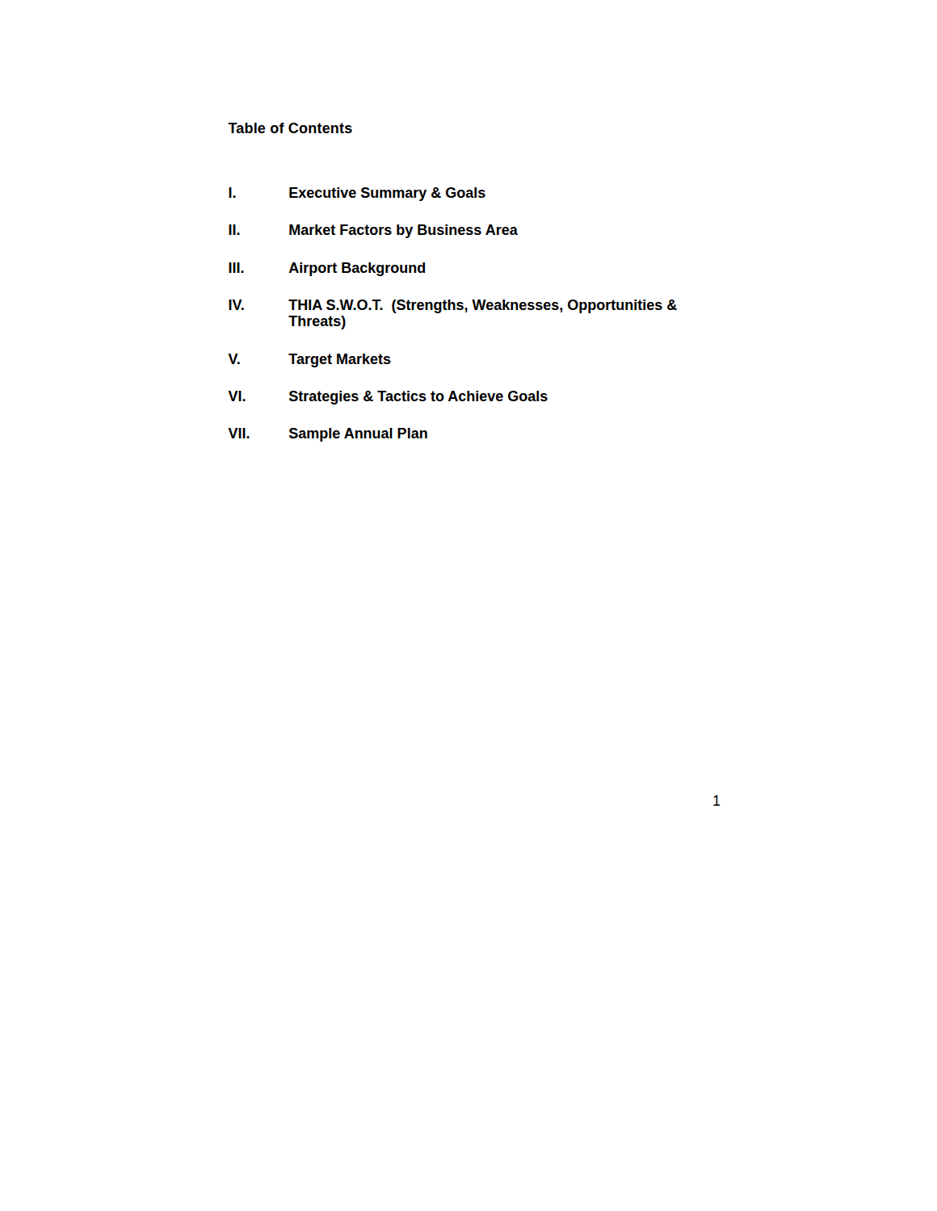Table of Contents
I. Executive Summary & Goals
II. Market Factors by Business Area
III. Airport Background
IV. THIA S.W.O.T. (Strengths, Weaknesses, Opportunities & Threats)
V. Target Markets
VI. Strategies & Tactics to Achieve Goals
VII. Sample Annual Plan
1